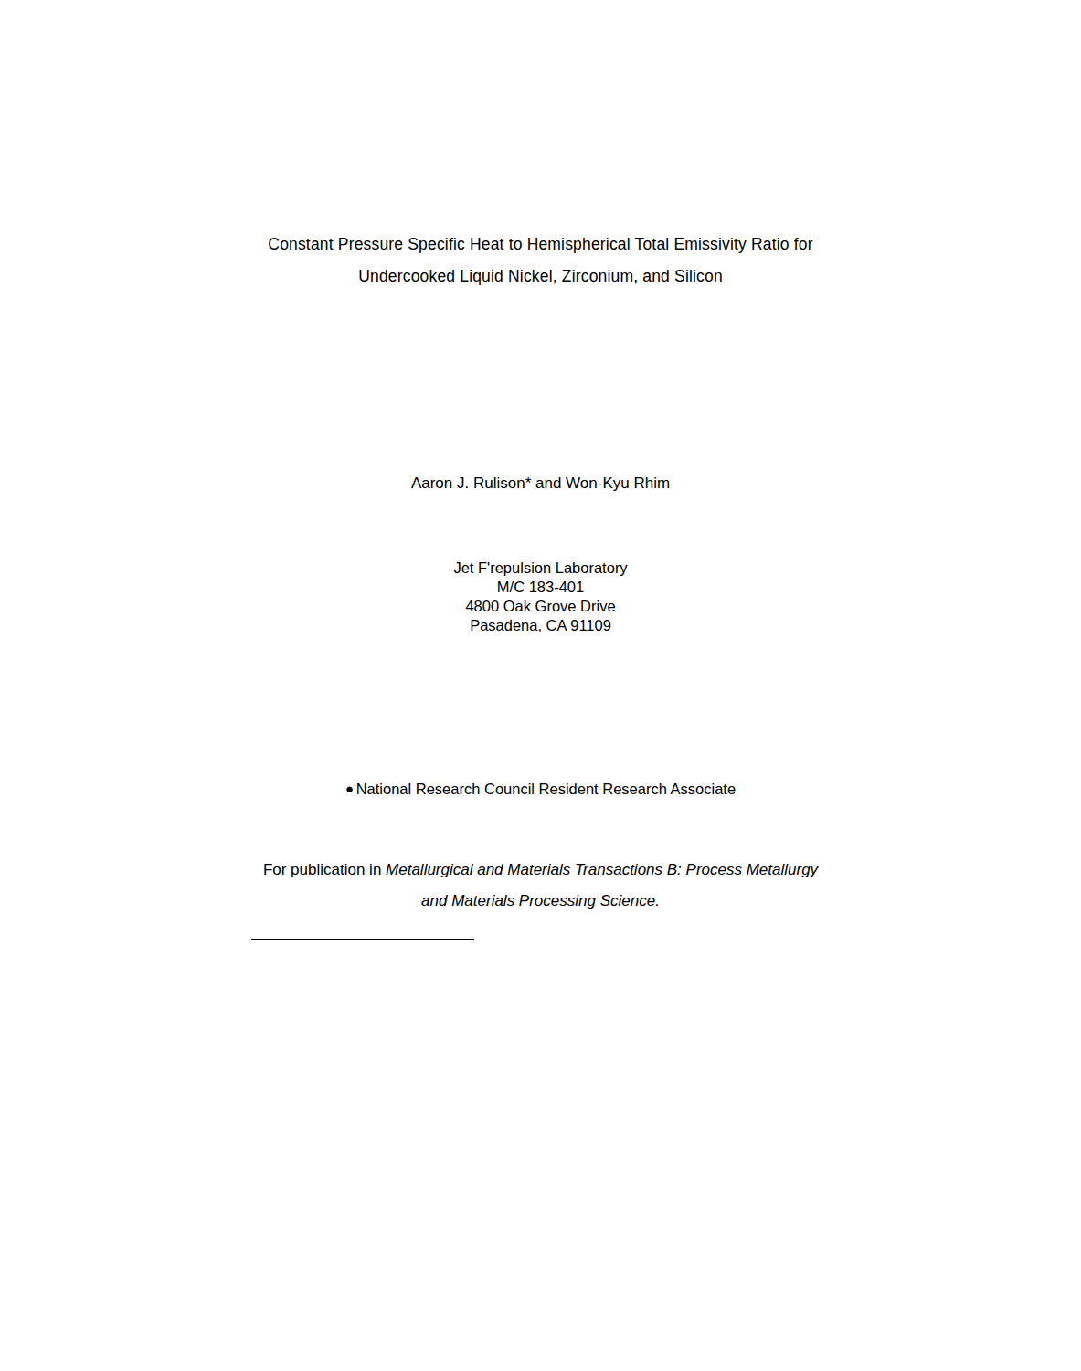Constant Pressure Specific Heat to Hemispherical Total Emissivity Ratio for
Undercooked Liquid Nickel, Zirconium, and Silicon
Aaron J. Rulison* and Won-Kyu Rhim
Jet F'repulsion Laboratory
M/C 183-401
4800 Oak Grove Drive
Pasadena, CA 91109
●National Research Council Resident Research Associate
For publication in Metallurgical and Materials Transactions B: Process Metallurgy
and Materials Processing Science.